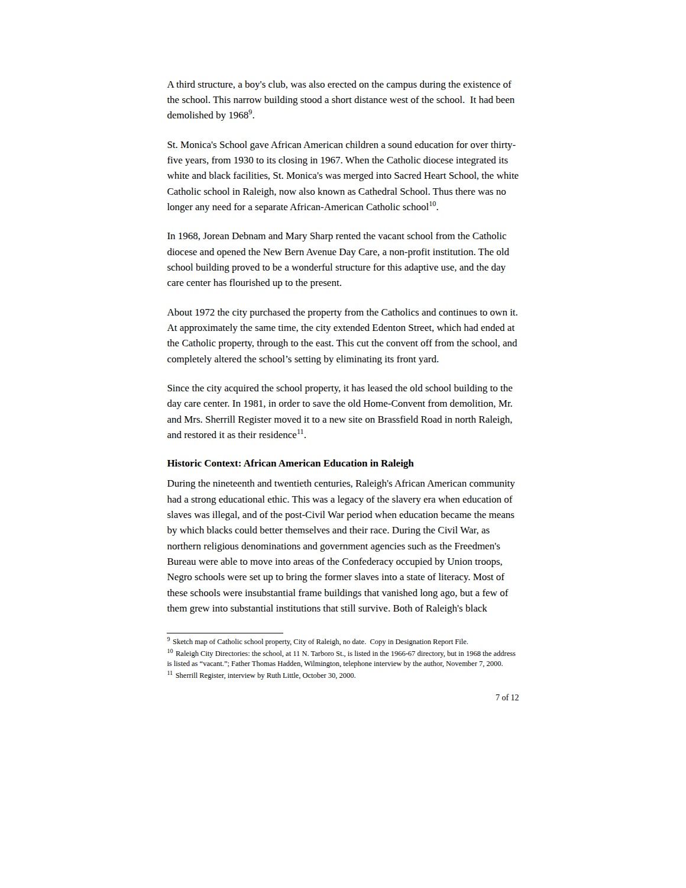A third structure, a boy's club, was also erected on the campus during the existence of the school. This narrow building stood a short distance west of the school. It had been demolished by 19689.
St. Monica's School gave African American children a sound education for over thirty-five years, from 1930 to its closing in 1967. When the Catholic diocese integrated its white and black facilities, St. Monica's was merged into Sacred Heart School, the white Catholic school in Raleigh, now also known as Cathedral School. Thus there was no longer any need for a separate African-American Catholic school10.
In 1968, Jorean Debnam and Mary Sharp rented the vacant school from the Catholic diocese and opened the New Bern Avenue Day Care, a non-profit institution. The old school building proved to be a wonderful structure for this adaptive use, and the day care center has flourished up to the present.
About 1972 the city purchased the property from the Catholics and continues to own it. At approximately the same time, the city extended Edenton Street, which had ended at the Catholic property, through to the east. This cut the convent off from the school, and completely altered the school’s setting by eliminating its front yard.
Since the city acquired the school property, it has leased the old school building to the day care center. In 1981, in order to save the old Home-Convent from demolition, Mr. and Mrs. Sherrill Register moved it to a new site on Brassfield Road in north Raleigh, and restored it as their residence11.
Historic Context: African American Education in Raleigh
During the nineteenth and twentieth centuries, Raleigh's African American community had a strong educational ethic. This was a legacy of the slavery era when education of slaves was illegal, and of the post-Civil War period when education became the means by which blacks could better themselves and their race. During the Civil War, as northern religious denominations and government agencies such as the Freedmen's Bureau were able to move into areas of the Confederacy occupied by Union troops, Negro schools were set up to bring the former slaves into a state of literacy. Most of these schools were insubstantial frame buildings that vanished long ago, but a few of them grew into substantial institutions that still survive. Both of Raleigh's black
9 Sketch map of Catholic school property, City of Raleigh, no date. Copy in Designation Report File.
10 Raleigh City Directories: the school, at 11 N. Tarboro St., is listed in the 1966-67 directory, but in 1968 the address is listed as “vacant.”; Father Thomas Hadden, Wilmington, telephone interview by the author, November 7, 2000.
11 Sherrill Register, interview by Ruth Little, October 30, 2000.
7 of 12